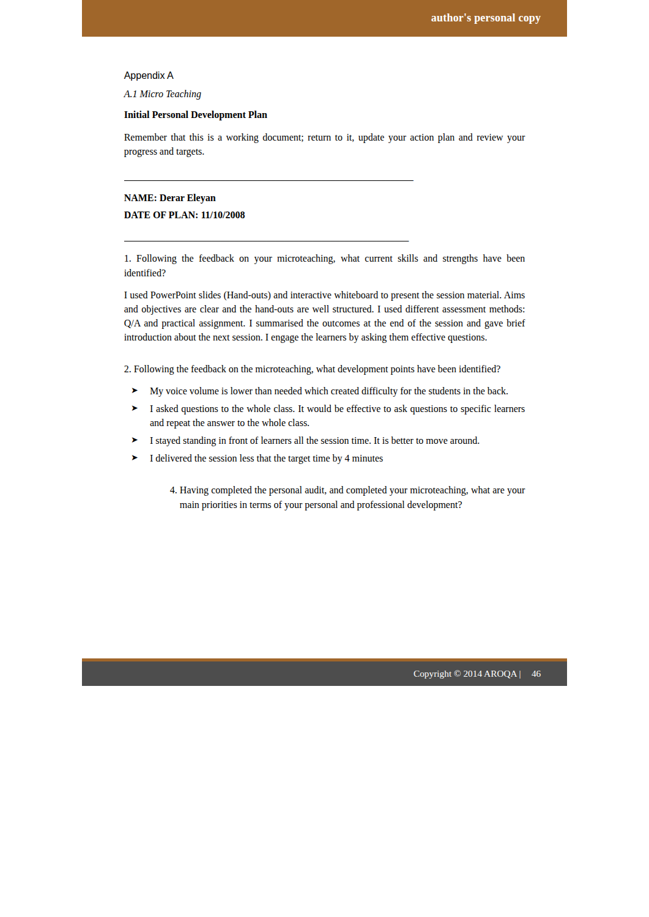author's personal copy
Appendix A
A.1 Micro Teaching
Initial Personal Development Plan
Remember that this is a working document; return to it, update your action plan and review your progress and targets.
_______________________________________________________________
NAME: Derar Eleyan
DATE OF PLAN: 11/10/2008
______________________________________________________________
1. Following the feedback on your microteaching, what current skills and strengths have been identified?
I used PowerPoint slides (Hand-outs) and interactive whiteboard to present the session material. Aims and objectives are clear and the hand-outs are well structured. I used different assessment methods: Q/A and practical assignment. I summarised the outcomes at the end of the session and gave brief introduction about the next session. I engage the learners by asking them effective questions.
2. Following the feedback on the microteaching, what development points have been identified?
My voice volume is lower than needed which created difficulty for the students in the back.
I asked questions to the whole class. It would be effective to ask questions to specific learners and repeat the answer to the whole class.
I stayed standing in front of learners all the session time. It is better to move around.
I delivered the session less that the target time by 4 minutes
Having completed the personal audit, and completed your microteaching, what are your main priorities in terms of your personal and professional development?
Copyright © 2014 AROQA | 46